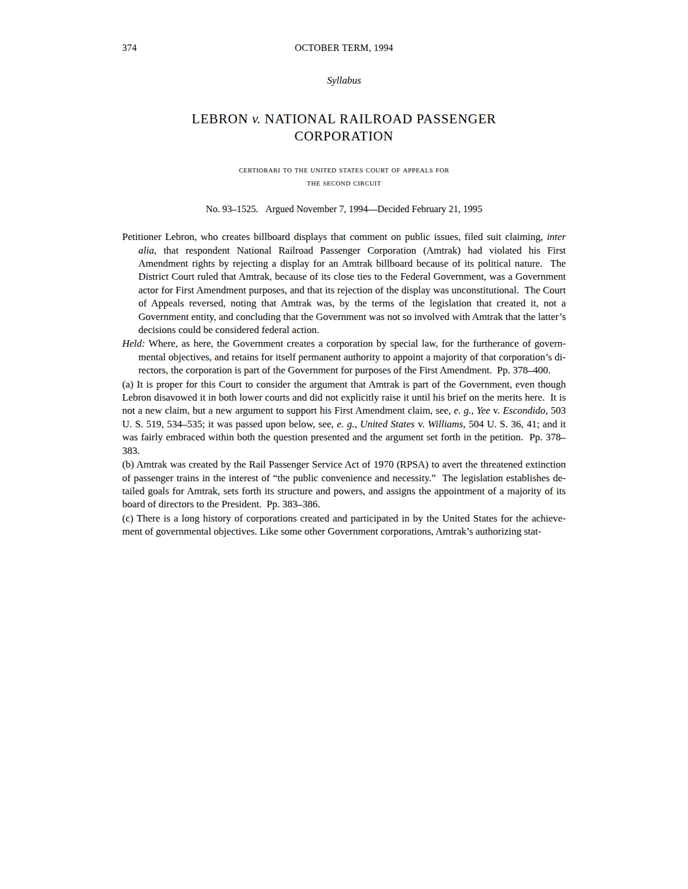374
OCTOBER TERM, 1994
Syllabus
LEBRON v. NATIONAL RAILROAD PASSENGER
CORPORATION
certiorari to the united states court of appeals for
the second circuit
No. 93–1525. Argued November 7, 1994—Decided February 21, 1995
Petitioner Lebron, who creates billboard displays that comment on public issues, filed suit claiming, inter alia, that respondent National Railroad Passenger Corporation (Amtrak) had violated his First Amendment rights by rejecting a display for an Amtrak billboard because of its political nature. The District Court ruled that Amtrak, because of its close ties to the Federal Government, was a Government actor for First Amendment purposes, and that its rejection of the display was unconstitutional. The Court of Appeals reversed, noting that Amtrak was, by the terms of the legislation that created it, not a Government entity, and concluding that the Government was not so involved with Amtrak that the latter’s decisions could be considered federal action.
Held: Where, as here, the Government creates a corporation by special law, for the furtherance of governmental objectives, and retains for itself permanent authority to appoint a majority of that corporation’s directors, the corporation is part of the Government for purposes of the First Amendment. Pp. 378–400.
(a) It is proper for this Court to consider the argument that Amtrak is part of the Government, even though Lebron disavowed it in both lower courts and did not explicitly raise it until his brief on the merits here. It is not a new claim, but a new argument to support his First Amendment claim, see, e. g., Yee v. Escondido, 503 U. S. 519, 534–535; it was passed upon below, see, e. g., United States v. Williams, 504 U. S. 36, 41; and it was fairly embraced within both the question presented and the argument set forth in the petition. Pp. 378–383.
(b) Amtrak was created by the Rail Passenger Service Act of 1970 (RPSA) to avert the threatened extinction of passenger trains in the interest of “the public convenience and necessity.” The legislation establishes detailed goals for Amtrak, sets forth its structure and powers, and assigns the appointment of a majority of its board of directors to the President. Pp. 383–386.
(c) There is a long history of corporations created and participated in by the United States for the achievement of governmental objectives. Like some other Government corporations, Amtrak’s authorizing stat-